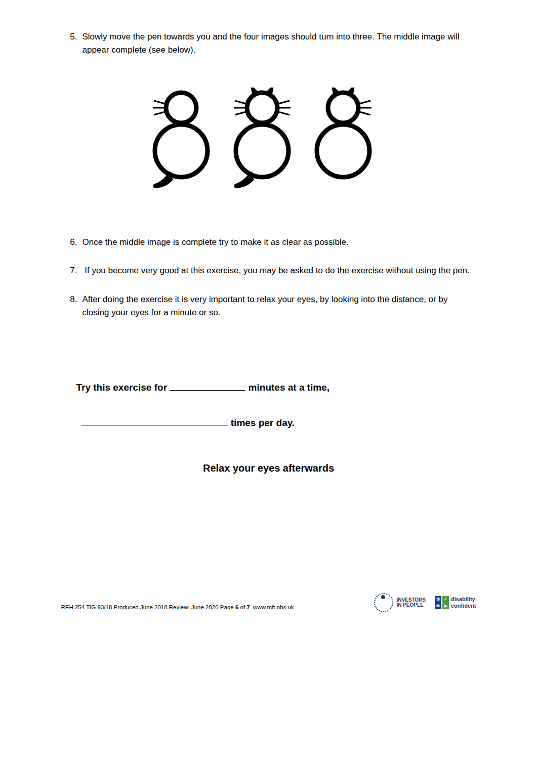5. Slowly move the pen towards you and the four images should turn into three. The middle image will appear complete (see below).
6. Once the middle image is complete try to make it as clear as possible.
7. If you become very good at this exercise, you may be asked to do the exercise without using the pen.
8. After doing the exercise it is very important to relax your eyes, by looking into the distance, or by closing your eyes for a minute or so.
Try this exercise for minutes at a time,
times per day.
Relax your eyes afterwards
REH 254 TIG 93/18 Produced June 2018 Review: June 2020 Page 6 of 7 www.mft.nhs.uk
INVESTORS
IN PEOPLE
♿
✓
disability
✉
▶
confident